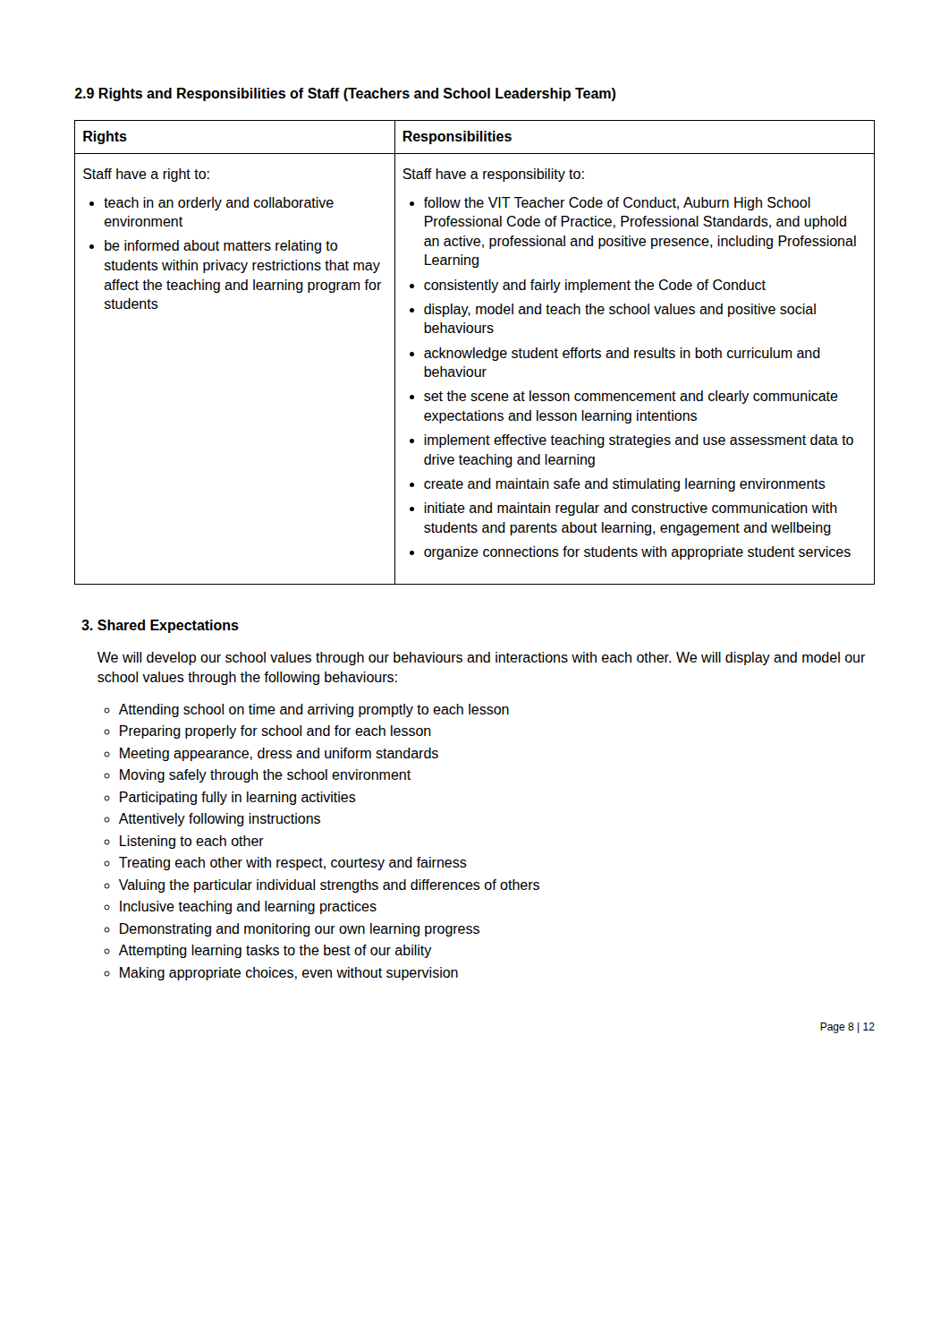2.9 Rights and Responsibilities of Staff (Teachers and School Leadership Team)
| Rights | Responsibilities |
| --- | --- |
| Staff have a right to: teach in an orderly and collaborative environment be informed about matters relating to students within privacy restrictions that may affect the teaching and learning program for students | Staff have a responsibility to: follow the VIT Teacher Code of Conduct, Auburn High School Professional Code of Practice, Professional Standards, and uphold an active, professional and positive presence, including Professional Learning consistently and fairly implement the Code of Conduct display, model and teach the school values and positive social behaviours acknowledge student efforts and results in both curriculum and behaviour set the scene at lesson commencement and clearly communicate expectations and lesson learning intentions implement effective teaching strategies and use assessment data to drive teaching and learning create and maintain safe and stimulating learning environments initiate and maintain regular and constructive communication with students and parents about learning, engagement and wellbeing organize connections for students with appropriate student services |
Shared Expectations
We will develop our school values through our behaviours and interactions with each other. We will display and model our school values through the following behaviours:
Attending school on time and arriving promptly to each lesson
Preparing properly for school and for each lesson
Meeting appearance, dress and uniform standards
Moving safely through the school environment
Participating fully in learning activities
Attentively following instructions
Listening to each other
Treating each other with respect, courtesy and fairness
Valuing the particular individual strengths and differences of others
Inclusive teaching and learning practices
Demonstrating and monitoring our own learning progress
Attempting learning tasks to the best of our ability
Making appropriate choices, even without supervision
Page 8 | 12